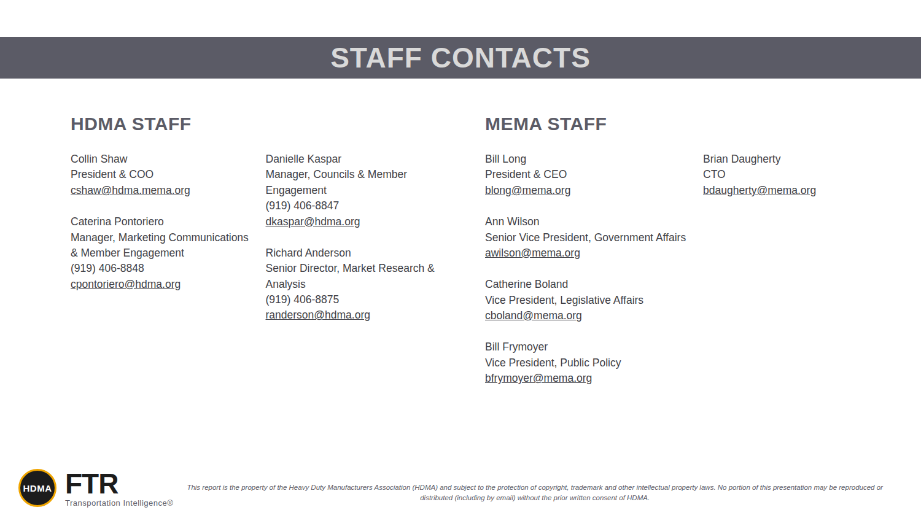Staff Contacts
HDMA STAFF
Collin Shaw President & COO
cshaw@hdma.mema.org
Caterina Pontoriero Manager, Marketing Communications & Member Engagement
(919) 406-8848
cpontoriero@hdma.org
Danielle Kaspar Manager, Councils & Member Engagement
(919) 406-8847
dkaspar@hdma.org
Richard Anderson Senior Director, Market Research & Analysis
(919) 406-8875
randerson@hdma.org
MEMA STAFF
Bill Long President & CEO
blong@mema.org
Ann Wilson Senior Vice President, Government Affairs
awilson@mema.org
Catherine Boland Vice President, Legislative Affairs
cboland@mema.org
Bill Frymoyer Vice President, Public Policy
bfrymoyer@mema.org
Brian Daugherty CTO
bdaugherty@mema.org
HDMA
FTR
Transportation Intelligence®
This report is the property of the Heavy Duty Manufacturers Association (HDMA) and subject to the protection of copyright, trademark and other intellectual property laws. No portion of this presentation may be reproduced or distributed (including by email) without the prior written consent of HDMA.